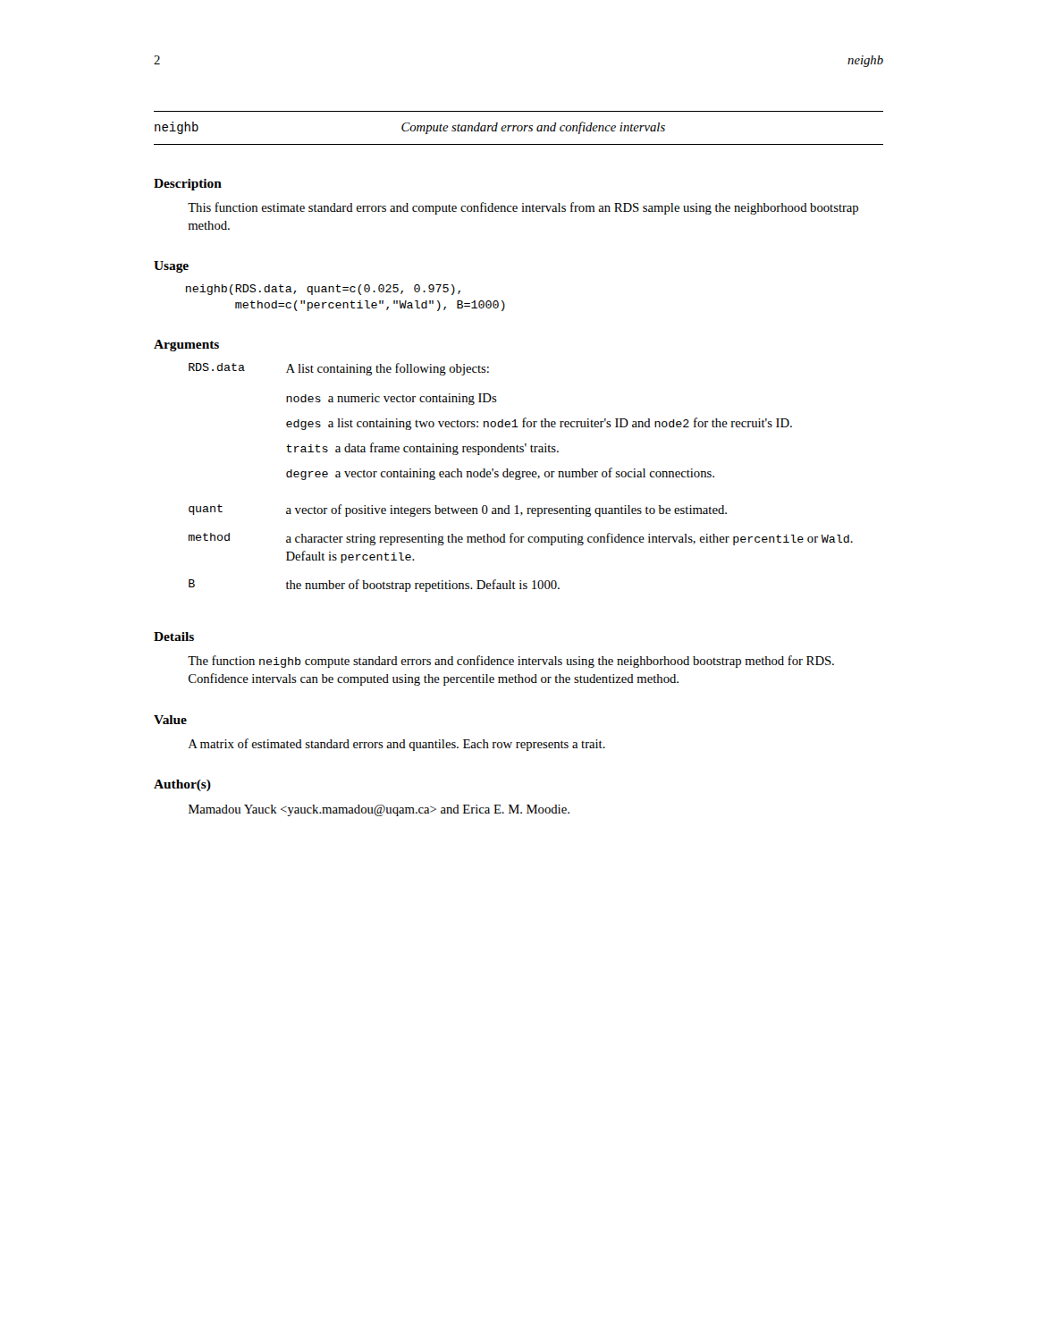2 neighb
neighb Compute standard errors and confidence intervals
Description
This function estimate standard errors and compute confidence intervals from an RDS sample using the neighborhood bootstrap method.
Usage
neighb(RDS.data, quant=c(0.025, 0.975),
       method=c("percentile","Wald"), B=1000)
Arguments
| RDS.data | A list containing the following objects: nodes a numeric vector containing IDs edges a list containing two vectors: node1 for the recruiter's ID and node2 for the recruit's ID. traits a data frame containing respondents' traits. degree a vector containing each node's degree, or number of social connections. |
| quant | a vector of positive integers between 0 and 1, representing quantiles to be estimated. |
| method | a character string representing the method for computing confidence intervals, either percentile or Wald . Default is percentile . |
| B | the number of bootstrap repetitions. Default is 1000. |
Details
The function neighb compute standard errors and confidence intervals using the neighborhood bootstrap method for RDS. Confidence intervals can be computed using the percentile method or the studentized method.
Value
A matrix of estimated standard errors and quantiles. Each row represents a trait.
Author(s)
Mamadou Yauck <yauck.mamadou@uqam.ca> and Erica E. M. Moodie.